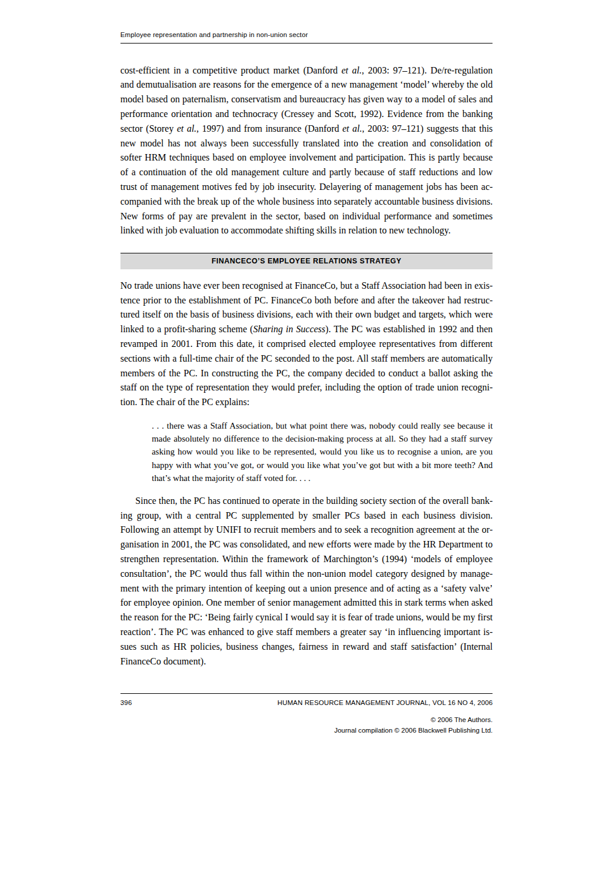Employee representation and partnership in non-union sector
cost-efficient in a competitive product market (Danford et al., 2003: 97–121). De/re-regulation and demutualisation are reasons for the emergence of a new management ‘model’ whereby the old model based on paternalism, conservatism and bureaucracy has given way to a model of sales and performance orientation and technocracy (Cressey and Scott, 1992). Evidence from the banking sector (Storey et al., 1997) and from insurance (Danford et al., 2003: 97–121) suggests that this new model has not always been successfully translated into the creation and consolidation of softer HRM techniques based on employee involvement and participation. This is partly because of a continuation of the old management culture and partly because of staff reductions and low trust of management motives fed by job insecurity. Delayering of management jobs has been accompanied with the break up of the whole business into separately accountable business divisions. New forms of pay are prevalent in the sector, based on individual performance and sometimes linked with job evaluation to accommodate shifting skills in relation to new technology.
FINANCECO’S EMPLOYEE RELATIONS STRATEGY
No trade unions have ever been recognised at FinanceCo, but a Staff Association had been in existence prior to the establishment of PC. FinanceCo both before and after the takeover had restructured itself on the basis of business divisions, each with their own budget and targets, which were linked to a profit-sharing scheme (Sharing in Success). The PC was established in 1992 and then revamped in 2001. From this date, it comprised elected employee representatives from different sections with a full-time chair of the PC seconded to the post. All staff members are automatically members of the PC. In constructing the PC, the company decided to conduct a ballot asking the staff on the type of representation they would prefer, including the option of trade union recognition. The chair of the PC explains:
. . . there was a Staff Association, but what point there was, nobody could really see because it made absolutely no difference to the decision-making process at all. So they had a staff survey asking how would you like to be represented, would you like us to recognise a union, are you happy with what you’ve got, or would you like what you’ve got but with a bit more teeth? And that’s what the majority of staff voted for. . . .
Since then, the PC has continued to operate in the building society section of the overall banking group, with a central PC supplemented by smaller PCs based in each business division. Following an attempt by UNIFI to recruit members and to seek a recognition agreement at the organisation in 2001, the PC was consolidated, and new efforts were made by the HR Department to strengthen representation. Within the framework of Marchington’s (1994) ‘models of employee consultation’, the PC would thus fall within the non-union model category designed by management with the primary intention of keeping out a union presence and of acting as a ‘safety valve’ for employee opinion. One member of senior management admitted this in stark terms when asked the reason for the PC: ‘Being fairly cynical I would say it is fear of trade unions, would be my first reaction’. The PC was enhanced to give staff members a greater say ‘in influencing important issues such as HR policies, business changes, fairness in reward and staff satisfaction’ (Internal FinanceCo document).
396 HUMAN RESOURCE MANAGEMENT JOURNAL, VOL 16 NO 4, 2006
© 2006 The Authors.
Journal compilation © 2006 Blackwell Publishing Ltd.